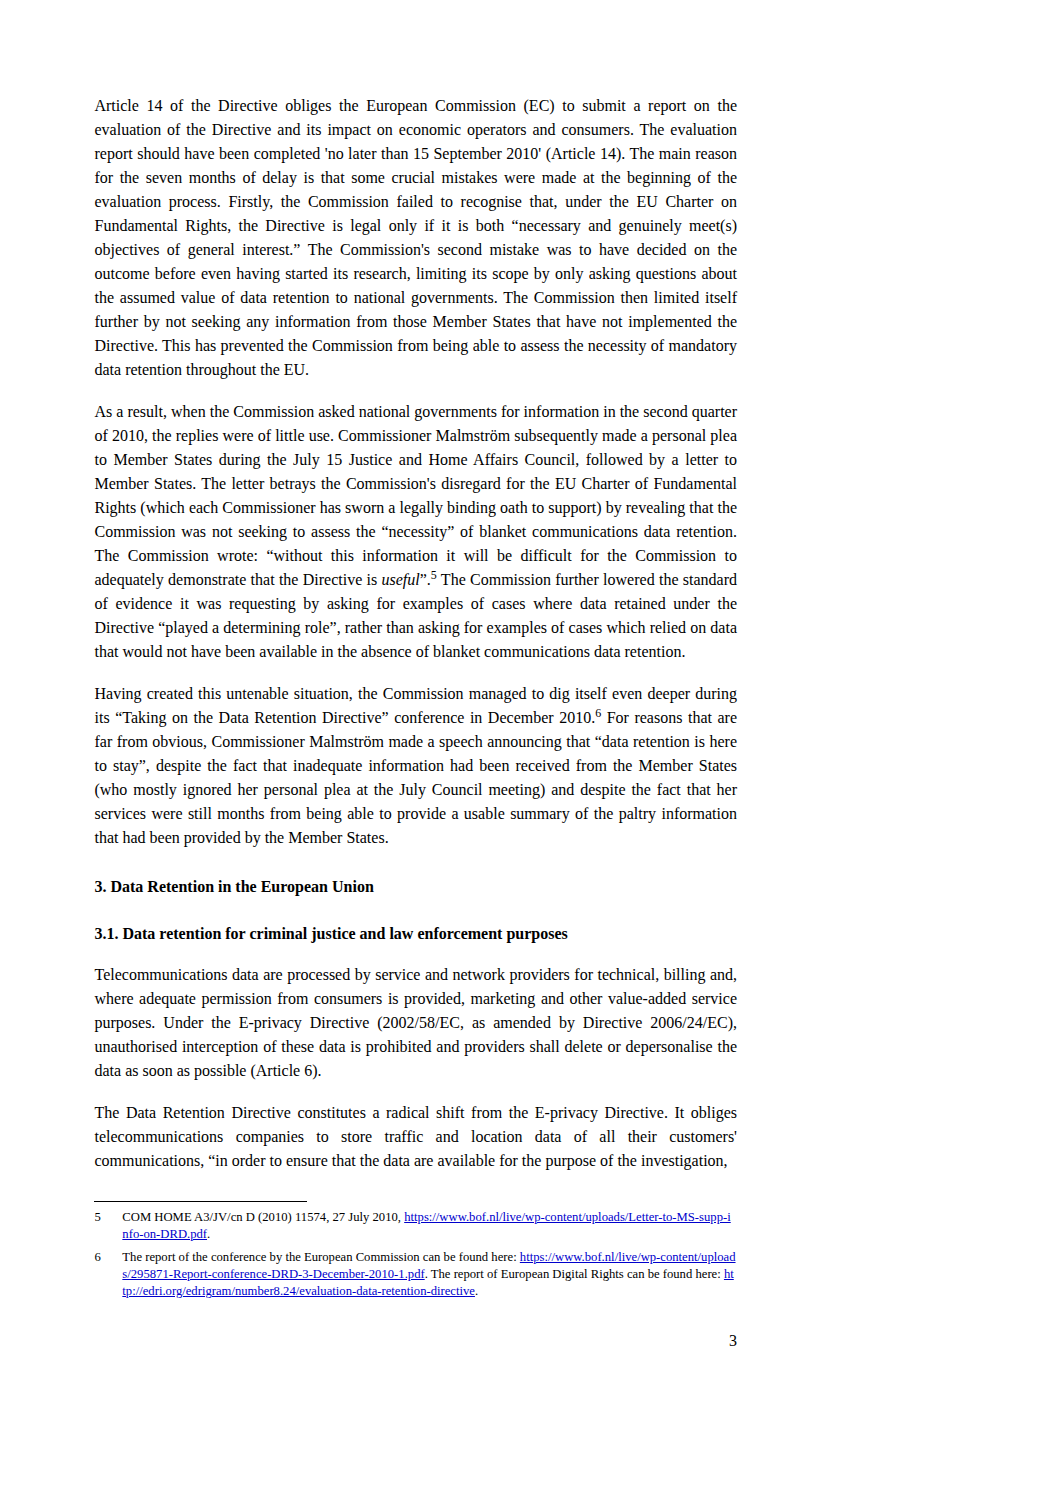Article 14 of the Directive obliges the European Commission (EC) to submit a report on the evaluation of the Directive and its impact on economic operators and consumers. The evaluation report should have been completed 'no later than 15 September 2010' (Article 14). The main reason for the seven months of delay is that some crucial mistakes were made at the beginning of the evaluation process. Firstly, the Commission failed to recognise that, under the EU Charter on Fundamental Rights, the Directive is legal only if it is both “necessary and genuinely meet(s) objectives of general interest.” The Commission's second mistake was to have decided on the outcome before even having started its research, limiting its scope by only asking questions about the assumed value of data retention to national governments. The Commission then limited itself further by not seeking any information from those Member States that have not implemented the Directive. This has prevented the Commission from being able to assess the necessity of mandatory data retention throughout the EU.
As a result, when the Commission asked national governments for information in the second quarter of 2010, the replies were of little use. Commissioner Malmström subsequently made a personal plea to Member States during the July 15 Justice and Home Affairs Council, followed by a letter to Member States. The letter betrays the Commission's disregard for the EU Charter of Fundamental Rights (which each Commissioner has sworn a legally binding oath to support) by revealing that the Commission was not seeking to assess the “necessity” of blanket communications data retention. The Commission wrote: “without this information it will be difficult for the Commission to adequately demonstrate that the Directive is useful”.5 The Commission further lowered the standard of evidence it was requesting by asking for examples of cases where data retained under the Directive “played a determining role”, rather than asking for examples of cases which relied on data that would not have been available in the absence of blanket communications data retention.
Having created this untenable situation, the Commission managed to dig itself even deeper during its “Taking on the Data Retention Directive” conference in December 2010.6 For reasons that are far from obvious, Commissioner Malmström made a speech announcing that “data retention is here to stay”, despite the fact that inadequate information had been received from the Member States (who mostly ignored her personal plea at the July Council meeting) and despite the fact that her services were still months from being able to provide a usable summary of the paltry information that had been provided by the Member States.
3. Data Retention in the European Union
3.1. Data retention for criminal justice and law enforcement purposes
Telecommunications data are processed by service and network providers for technical, billing and, where adequate permission from consumers is provided, marketing and other value-added service purposes. Under the E-privacy Directive (2002/58/EC, as amended by Directive 2006/24/EC), unauthorised interception of these data is prohibited and providers shall delete or depersonalise the data as soon as possible (Article 6).
The Data Retention Directive constitutes a radical shift from the E-privacy Directive. It obliges telecommunications companies to store traffic and location data of all their customers' communications, “in order to ensure that the data are available for the purpose of the investigation,
5 COM HOME A3/JV/cn D (2010) 11574, 27 July 2010, https://www.bof.nl/live/wp-content/uploads/Letter-to-MS-supp-info-on-DRD.pdf.
6 The report of the conference by the European Commission can be found here: https://www.bof.nl/live/wp-content/uploads/295871-Report-conference-DRD-3-December-2010-1.pdf. The report of European Digital Rights can be found here: http://edri.org/edrigram/number8.24/evaluation-data-retention-directive.
3